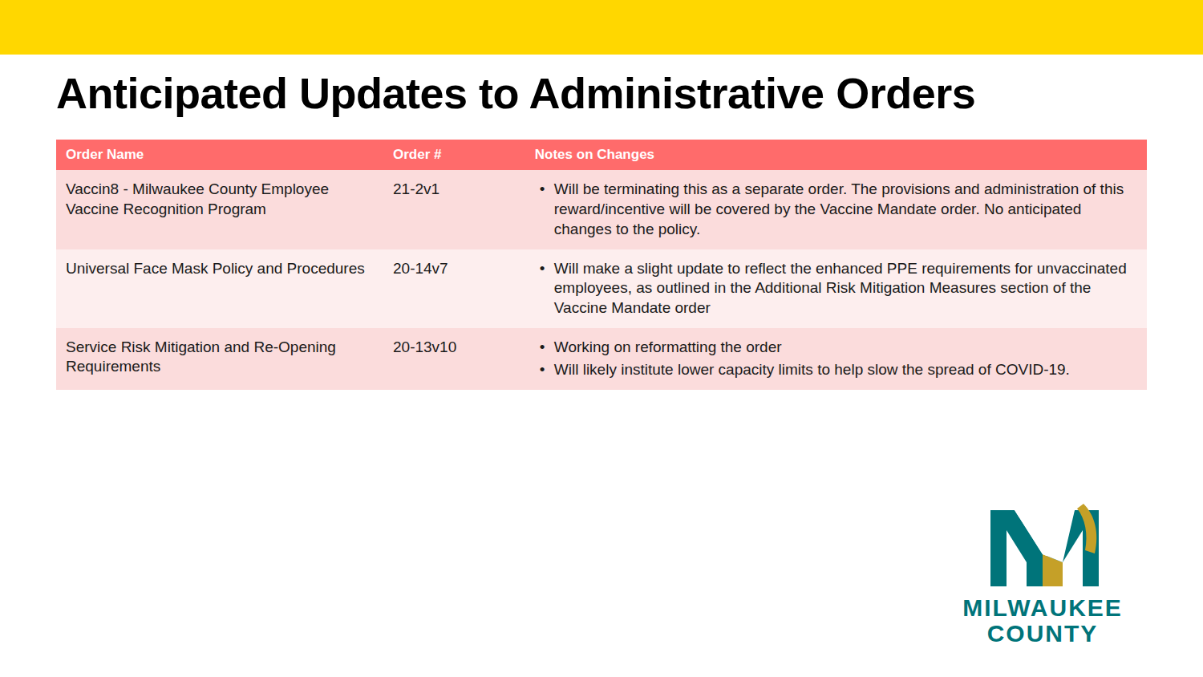Anticipated Updates to Administrative Orders
| Order Name | Order # | Notes on Changes |
| --- | --- | --- |
| Vaccin8 - Milwaukee County Employee Vaccine Recognition Program | 21-2v1 | Will be terminating this as a separate order. The provisions and administration of this reward/incentive will be covered by the Vaccine Mandate order. No anticipated changes to the policy. |
| Universal Face Mask Policy and Procedures | 20-14v7 | Will make a slight update to reflect the enhanced PPE requirements for unvaccinated employees, as outlined in the Additional Risk Mitigation Measures section of the Vaccine Mandate order |
| Service Risk Mitigation and Re-Opening Requirements | 20-13v10 | Working on reformatting the order Will likely institute lower capacity limits to help slow the spread of COVID-19. |
MILWAUKEE
COUNTY